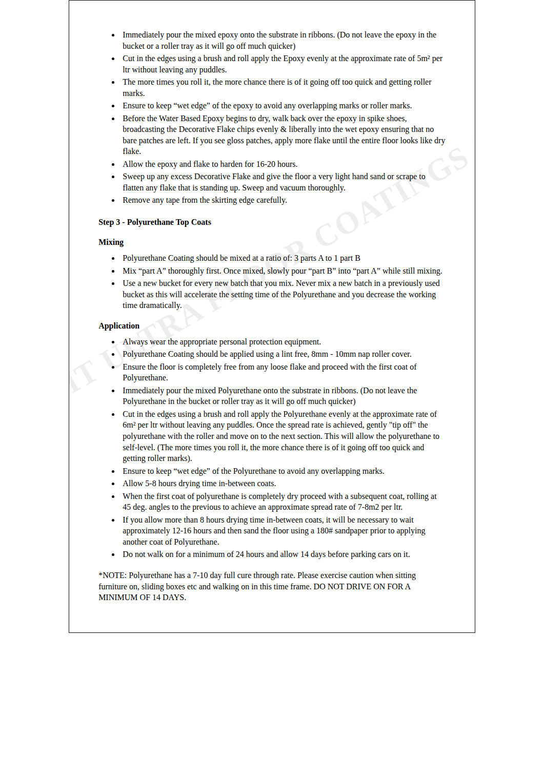COPYRIGHT ULTRA FLOOR COATINGS & COVERS
Immediately pour the mixed epoxy onto the substrate in ribbons. (Do not leave the epoxy in the bucket or a roller tray as it will go off much quicker)
Cut in the edges using a brush and roll apply the Epoxy evenly at the approximate rate of 5m² per ltr without leaving any puddles.
The more times you roll it, the more chance there is of it going off too quick and getting roller marks.
Ensure to keep “wet edge” of the epoxy to avoid any overlapping marks or roller marks.
Before the Water Based Epoxy begins to dry, walk back over the epoxy in spike shoes, broadcasting the Decorative Flake chips evenly & liberally into the wet epoxy ensuring that no bare patches are left. If you see gloss patches, apply more flake until the entire floor looks like dry flake.
Allow the epoxy and flake to harden for 16-20 hours.
Sweep up any excess Decorative Flake and give the floor a very light hand sand or scrape to flatten any flake that is standing up. Sweep and vacuum thoroughly.
Remove any tape from the skirting edge carefully.
Step 3 - Polyurethane Top Coats
Mixing
Polyurethane Coating should be mixed at a ratio of: 3 parts A to 1 part B
Mix “part A” thoroughly first. Once mixed, slowly pour “part B” into “part A” while still mixing.
Use a new bucket for every new batch that you mix. Never mix a new batch in a previously used bucket as this will accelerate the setting time of the Polyurethane and you decrease the working time dramatically.
Application
Always wear the appropriate personal protection equipment.
Polyurethane Coating should be applied using a lint free, 8mm - 10mm nap roller cover.
Ensure the floor is completely free from any loose flake and proceed with the first coat of Polyurethane.
Immediately pour the mixed Polyurethane onto the substrate in ribbons. (Do not leave the Polyurethane in the bucket or roller tray as it will go off much quicker)
Cut in the edges using a brush and roll apply the Polyurethane evenly at the approximate rate of 6m² per ltr without leaving any puddles. Once the spread rate is achieved, gently "tip off" the polyurethane with the roller and move on to the next section. This will allow the polyurethane to self-level. (The more times you roll it, the more chance there is of it going off too quick and getting roller marks).
Ensure to keep “wet edge” of the Polyurethane to avoid any overlapping marks.
Allow 5-8 hours drying time in-between coats.
When the first coat of polyurethane is completely dry proceed with a subsequent coat, rolling at 45 deg. angles to the previous to achieve an approximate spread rate of 7-8m2 per ltr.
If you allow more than 8 hours drying time in-between coats, it will be necessary to wait approximately 12-16 hours and then sand the floor using a 180# sandpaper prior to applying another coat of Polyurethane.
Do not walk on for a minimum of 24 hours and allow 14 days before parking cars on it.
*NOTE: Polyurethane has a 7-10 day full cure through rate. Please exercise caution when sitting furniture on, sliding boxes etc and walking on in this time frame. DO NOT DRIVE ON FOR A MINIMUM OF 14 DAYS.